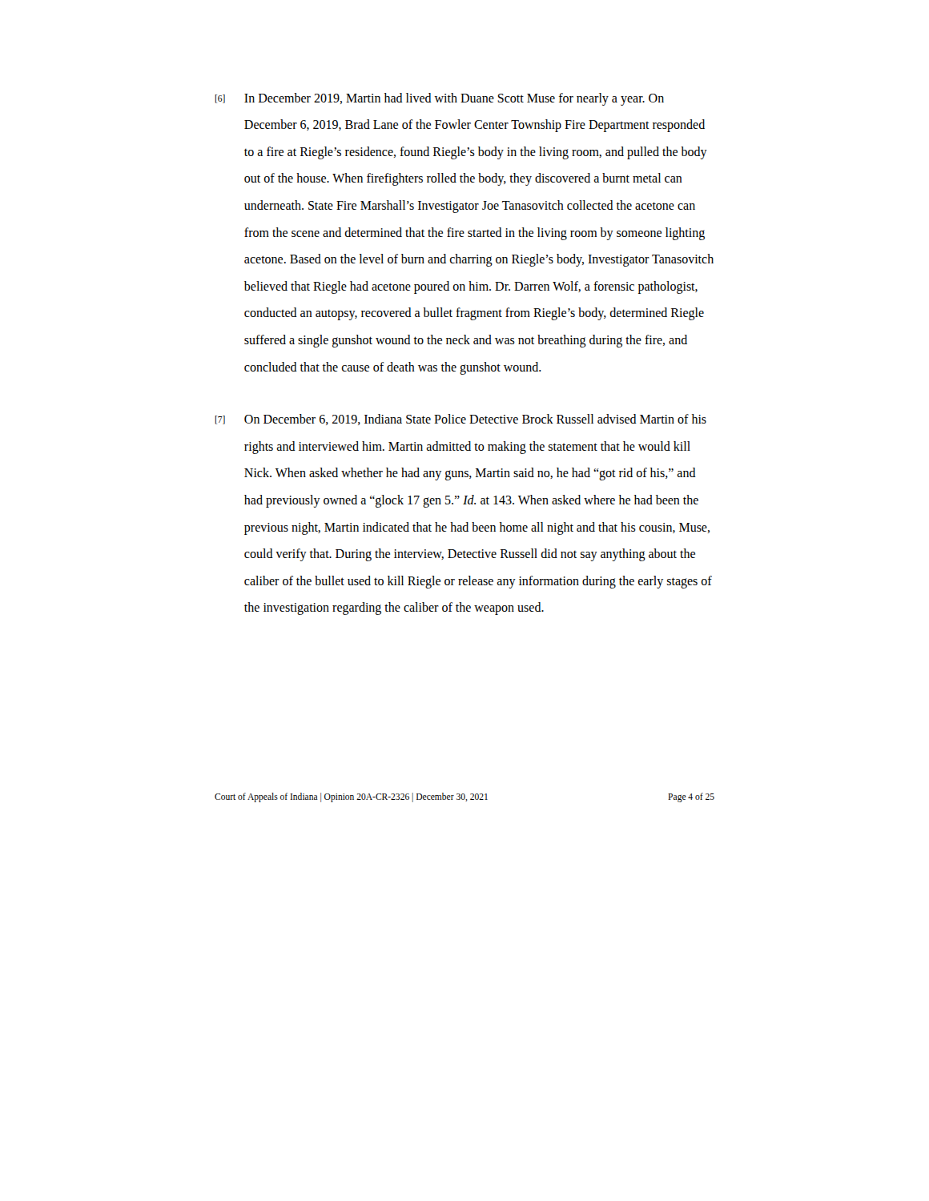[6]
In December 2019, Martin had lived with Duane Scott Muse for nearly a year. On December 6, 2019, Brad Lane of the Fowler Center Township Fire Department responded to a fire at Riegle’s residence, found Riegle’s body in the living room, and pulled the body out of the house. When firefighters rolled the body, they discovered a burnt metal can underneath. State Fire Marshall’s Investigator Joe Tanasovitch collected the acetone can from the scene and determined that the fire started in the living room by someone lighting acetone. Based on the level of burn and charring on Riegle’s body, Investigator Tanasovitch believed that Riegle had acetone poured on him. Dr. Darren Wolf, a forensic pathologist, conducted an autopsy, recovered a bullet fragment from Riegle’s body, determined Riegle suffered a single gunshot wound to the neck and was not breathing during the fire, and concluded that the cause of death was the gunshot wound.
[7]
On December 6, 2019, Indiana State Police Detective Brock Russell advised Martin of his rights and interviewed him. Martin admitted to making the statement that he would kill Nick. When asked whether he had any guns, Martin said no, he had “got rid of his,” and had previously owned a “glock 17 gen 5.” Id. at 143. When asked where he had been the previous night, Martin indicated that he had been home all night and that his cousin, Muse, could verify that. During the interview, Detective Russell did not say anything about the caliber of the bullet used to kill Riegle or release any information during the early stages of the investigation regarding the caliber of the weapon used.
Court of Appeals of Indiana | Opinion 20A-CR-2326 | December 30, 2021
Page 4 of 25